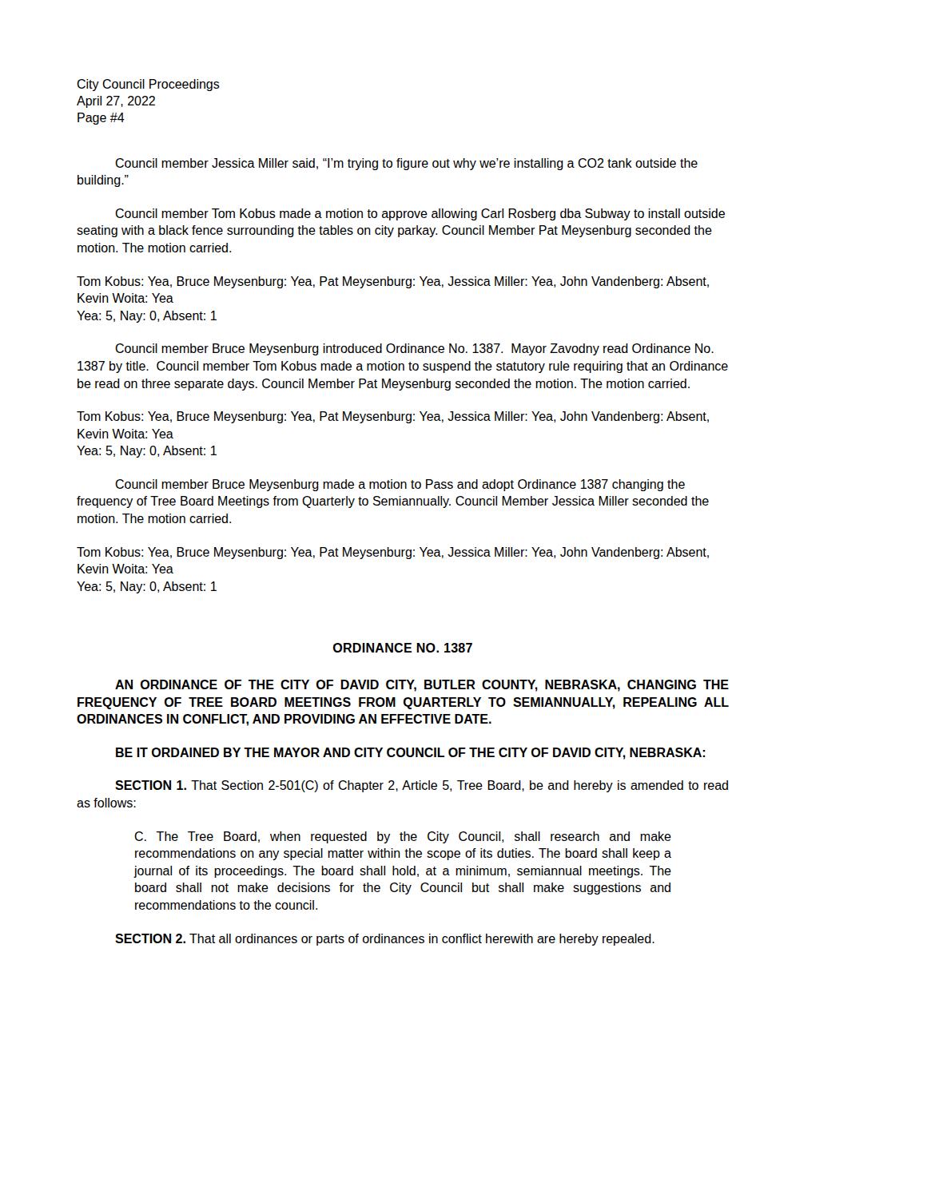City Council Proceedings
April 27, 2022
Page #4
Council member Jessica Miller said, “I’m trying to figure out why we’re installing a CO2 tank outside the building.”
Council member Tom Kobus made a motion to approve allowing Carl Rosberg dba Subway to install outside seating with a black fence surrounding the tables on city parkay. Council Member Pat Meysenburg seconded the motion. The motion carried.
Tom Kobus: Yea, Bruce Meysenburg: Yea, Pat Meysenburg: Yea, Jessica Miller: Yea, John Vandenberg: Absent, Kevin Woita: Yea
Yea: 5, Nay: 0, Absent: 1
Council member Bruce Meysenburg introduced Ordinance No. 1387. Mayor Zavodny read Ordinance No. 1387 by title. Council member Tom Kobus made a motion to suspend the statutory rule requiring that an Ordinance be read on three separate days. Council Member Pat Meysenburg seconded the motion. The motion carried.
Tom Kobus: Yea, Bruce Meysenburg: Yea, Pat Meysenburg: Yea, Jessica Miller: Yea, John Vandenberg: Absent, Kevin Woita: Yea
Yea: 5, Nay: 0, Absent: 1
Council member Bruce Meysenburg made a motion to Pass and adopt Ordinance 1387 changing the frequency of Tree Board Meetings from Quarterly to Semiannually. Council Member Jessica Miller seconded the motion. The motion carried.
Tom Kobus: Yea, Bruce Meysenburg: Yea, Pat Meysenburg: Yea, Jessica Miller: Yea, John Vandenberg: Absent, Kevin Woita: Yea
Yea: 5, Nay: 0, Absent: 1
ORDINANCE NO. 1387
AN ORDINANCE OF THE CITY OF DAVID CITY, BUTLER COUNTY, NEBRASKA, CHANGING THE FREQUENCY OF TREE BOARD MEETINGS FROM QUARTERLY TO SEMIANNUALLY, REPEALING ALL ORDINANCES IN CONFLICT, AND PROVIDING AN EFFECTIVE DATE.
BE IT ORDAINED BY THE MAYOR AND CITY COUNCIL OF THE CITY OF DAVID CITY, NEBRASKA:
SECTION 1. That Section 2-501(C) of Chapter 2, Article 5, Tree Board, be and hereby is amended to read as follows:
C. The Tree Board, when requested by the City Council, shall research and make recommendations on any special matter within the scope of its duties. The board shall keep a journal of its proceedings. The board shall hold, at a minimum, semiannual meetings. The board shall not make decisions for the City Council but shall make suggestions and recommendations to the council.
SECTION 2. That all ordinances or parts of ordinances in conflict herewith are hereby repealed.